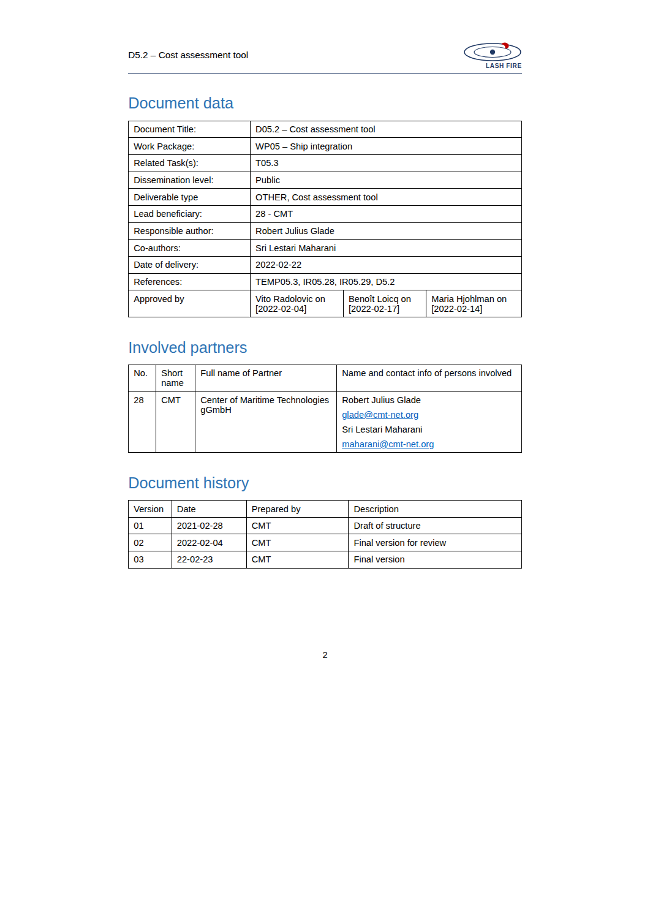D5.2 – Cost assessment tool
LASH FIRE
Document data
| Document Title: | D05.2 – Cost assessment tool |
| Work Package: | WP05 – Ship integration |
| Related Task(s): | T05.3 |
| Dissemination level: | Public |
| Deliverable type | OTHER, Cost assessment tool |
| Lead beneficiary: | 28 - CMT |
| Responsible author: | Robert Julius Glade |
| Co-authors: | Sri Lestari Maharani |
| Date of delivery: | 2022-02-22 |
| References: | TEMP05.3, IR05.28, IR05.29, D5.2 |
| Approved by | Vito Radolovic on [2022-02-04] | Benoît Loicq on [2022-02-17] | Maria Hjohlman on [2022-02-14] |
Involved partners
| No. | Short name | Full name of Partner | Name and contact info of persons involved |
| --- | --- | --- | --- |
| 28 | CMT | Center of Maritime Technologies gGmbH | Robert Julius Glade glade@cmt-net.org Sri Lestari Maharani maharani@cmt-net.org |
Document history
| Version | Date | Prepared by | Description |
| --- | --- | --- | --- |
| 01 | 2021-02-28 | CMT | Draft of structure |
| 02 | 2022-02-04 | CMT | Final version for review |
| 03 | 22-02-23 | CMT | Final version |
2